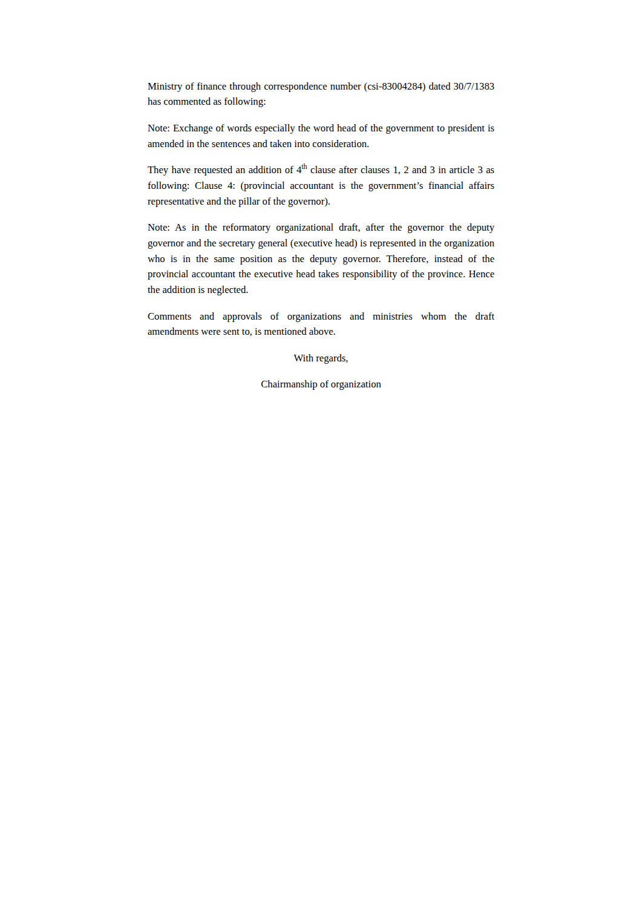Ministry of finance through correspondence number (csi-83004284) dated 30/7/1383 has commented as following:
Note: Exchange of words especially the word head of the government to president is amended in the sentences and taken into consideration.
They have requested an addition of 4th clause after clauses 1, 2 and 3 in article 3 as following: Clause 4: (provincial accountant is the government’s financial affairs representative and the pillar of the governor).
Note: As in the reformatory organizational draft, after the governor the deputy governor and the secretary general (executive head) is represented in the organization who is in the same position as the deputy governor. Therefore, instead of the provincial accountant the executive head takes responsibility of the province. Hence the addition is neglected.
Comments and approvals of organizations and ministries whom the draft amendments were sent to, is mentioned above.
With regards,
Chairmanship of organization